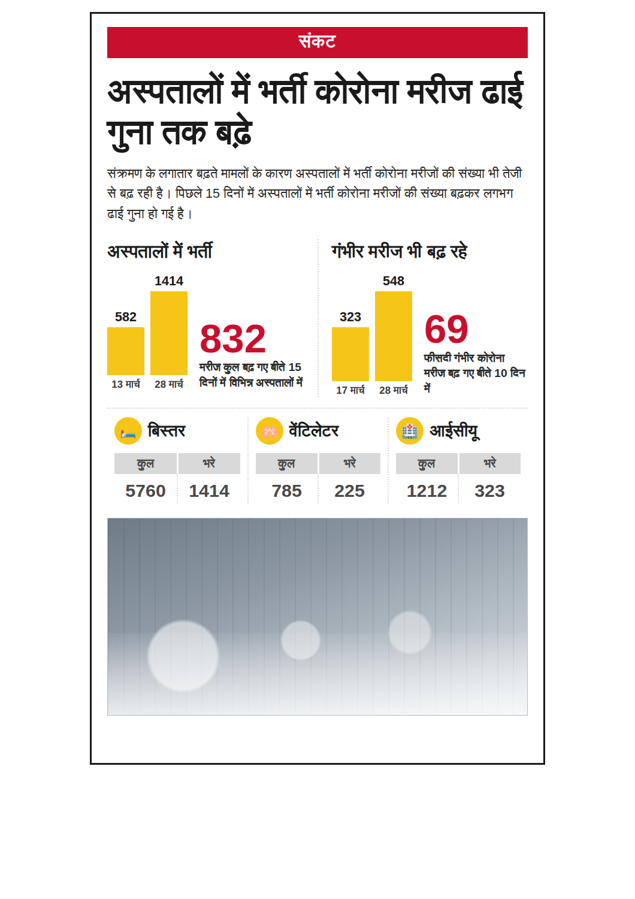संकट
अस्पतालों में भर्ती कोरोना मरीज ढाई गुना तक बढ़े
संक्रमण के लगातार बढ़ते मामलों के कारण अस्पतालों में भर्ती कोरोना मरीजों की संख्या भी तेजी से बढ़ रही है। पिछले 15 दिनों में अस्पतालों में भर्ती कोरोना मरीजों की संख्या बढ़कर लगभग ढाई गुना हो गई है।
अस्पतालों में भर्ती
582
13 मार्च
1414
28 मार्च
832
मरीज कुल बढ़ गए बीते 15 दिनों में विभिन्न अस्पतालों में
गंभीर मरीज भी बढ़ रहे
323
17 मार्च
548
28 मार्च
69
फीसदी गंभीर कोरोना मरीज बढ़ गए बीते 10 दिन में
🛏️
बिस्तर
| कुल | भरे |
| --- | --- |
| 5760 | 1414 |
🫁
वेंटिलेटर
| कुल | भरे |
| --- | --- |
| 785 | 225 |
🏥
आईसीयू
| कुल | भरे |
| --- | --- |
| 1212 | 323 |